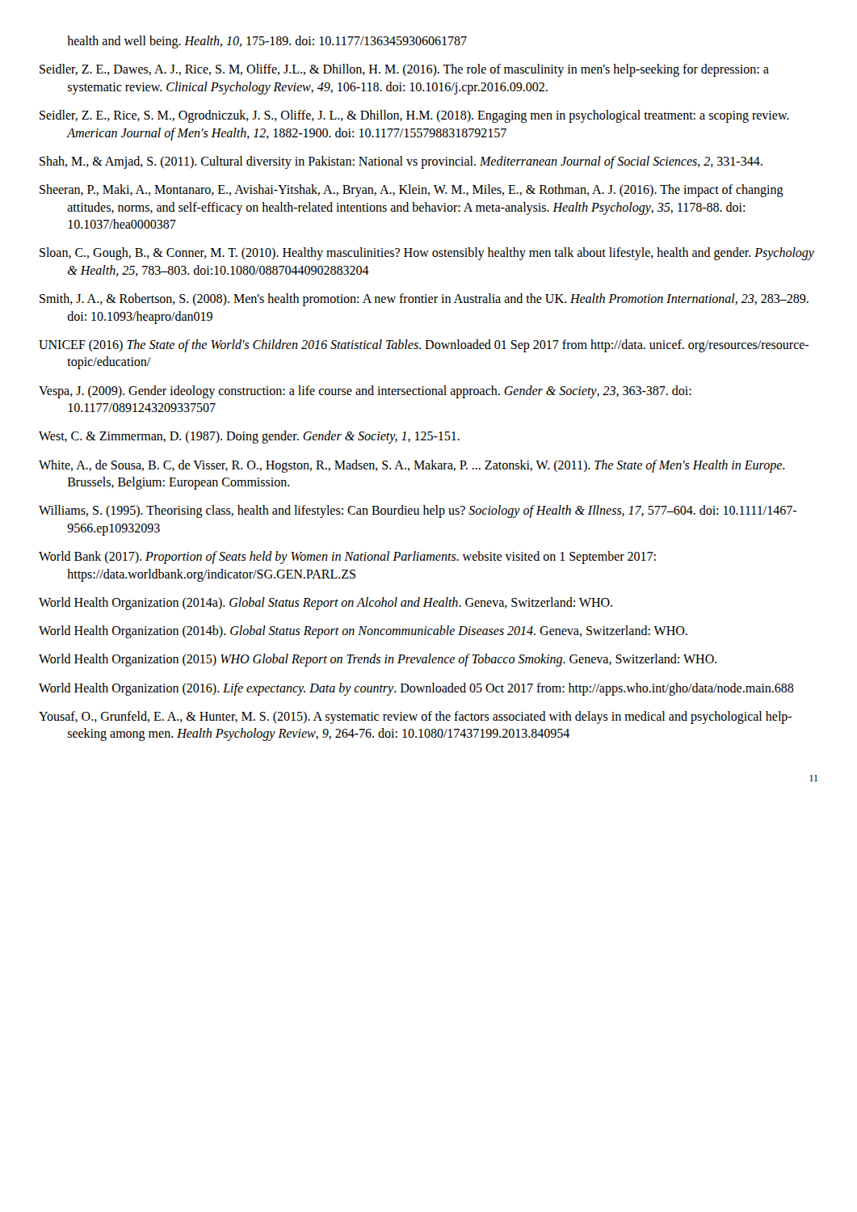health and well being. Health, 10, 175-189. doi: 10.1177/1363459306061787
Seidler, Z. E., Dawes, A. J., Rice, S. M, Oliffe, J.L., & Dhillon, H. M. (2016). The role of masculinity in men's help-seeking for depression: a systematic review. Clinical Psychology Review, 49, 106-118. doi: 10.1016/j.cpr.2016.09.002.
Seidler, Z. E., Rice, S. M., Ogrodniczuk, J. S., Oliffe, J. L., & Dhillon, H.M. (2018). Engaging men in psychological treatment: a scoping review. American Journal of Men's Health, 12, 1882-1900. doi: 10.1177/1557988318792157
Shah, M., & Amjad, S. (2011). Cultural diversity in Pakistan: National vs provincial. Mediterranean Journal of Social Sciences, 2, 331-344.
Sheeran, P., Maki, A., Montanaro, E., Avishai-Yitshak, A., Bryan, A., Klein, W. M., Miles, E., & Rothman, A. J. (2016). The impact of changing attitudes, norms, and self-efficacy on health-related intentions and behavior: A meta-analysis. Health Psychology, 35, 1178-88. doi: 10.1037/hea0000387
Sloan, C., Gough, B., & Conner, M. T. (2010). Healthy masculinities? How ostensibly healthy men talk about lifestyle, health and gender. Psychology & Health, 25, 783–803. doi:10.1080/08870440902883204
Smith, J. A., & Robertson, S. (2008). Men's health promotion: A new frontier in Australia and the UK. Health Promotion International, 23, 283–289. doi: 10.1093/heapro/dan019
UNICEF (2016) The State of the World's Children 2016 Statistical Tables. Downloaded 01 Sep 2017 from http://data. unicef. org/resources/resource-topic/education/
Vespa, J. (2009). Gender ideology construction: a life course and intersectional approach. Gender & Society, 23, 363-387. doi: 10.1177/0891243209337507
West, C. & Zimmerman, D. (1987). Doing gender. Gender & Society, 1, 125-151.
White, A., de Sousa, B. C, de Visser, R. O., Hogston, R., Madsen, S. A., Makara, P. ... Zatonski, W. (2011). The State of Men's Health in Europe. Brussels, Belgium: European Commission.
Williams, S. (1995). Theorising class, health and lifestyles: Can Bourdieu help us? Sociology of Health & Illness, 17, 577–604. doi: 10.1111/1467-9566.ep10932093
World Bank (2017). Proportion of Seats held by Women in National Parliaments. website visited on 1 September 2017: https://data.worldbank.org/indicator/SG.GEN.PARL.ZS
World Health Organization (2014a). Global Status Report on Alcohol and Health. Geneva, Switzerland: WHO.
World Health Organization (2014b). Global Status Report on Noncommunicable Diseases 2014. Geneva, Switzerland: WHO.
World Health Organization (2015) WHO Global Report on Trends in Prevalence of Tobacco Smoking. Geneva, Switzerland: WHO.
World Health Organization (2016). Life expectancy. Data by country. Downloaded 05 Oct 2017 from: http://apps.who.int/gho/data/node.main.688
Yousaf, O., Grunfeld, E. A., & Hunter, M. S. (2015). A systematic review of the factors associated with delays in medical and psychological help-seeking among men. Health Psychology Review, 9, 264-76. doi: 10.1080/17437199.2013.840954
11